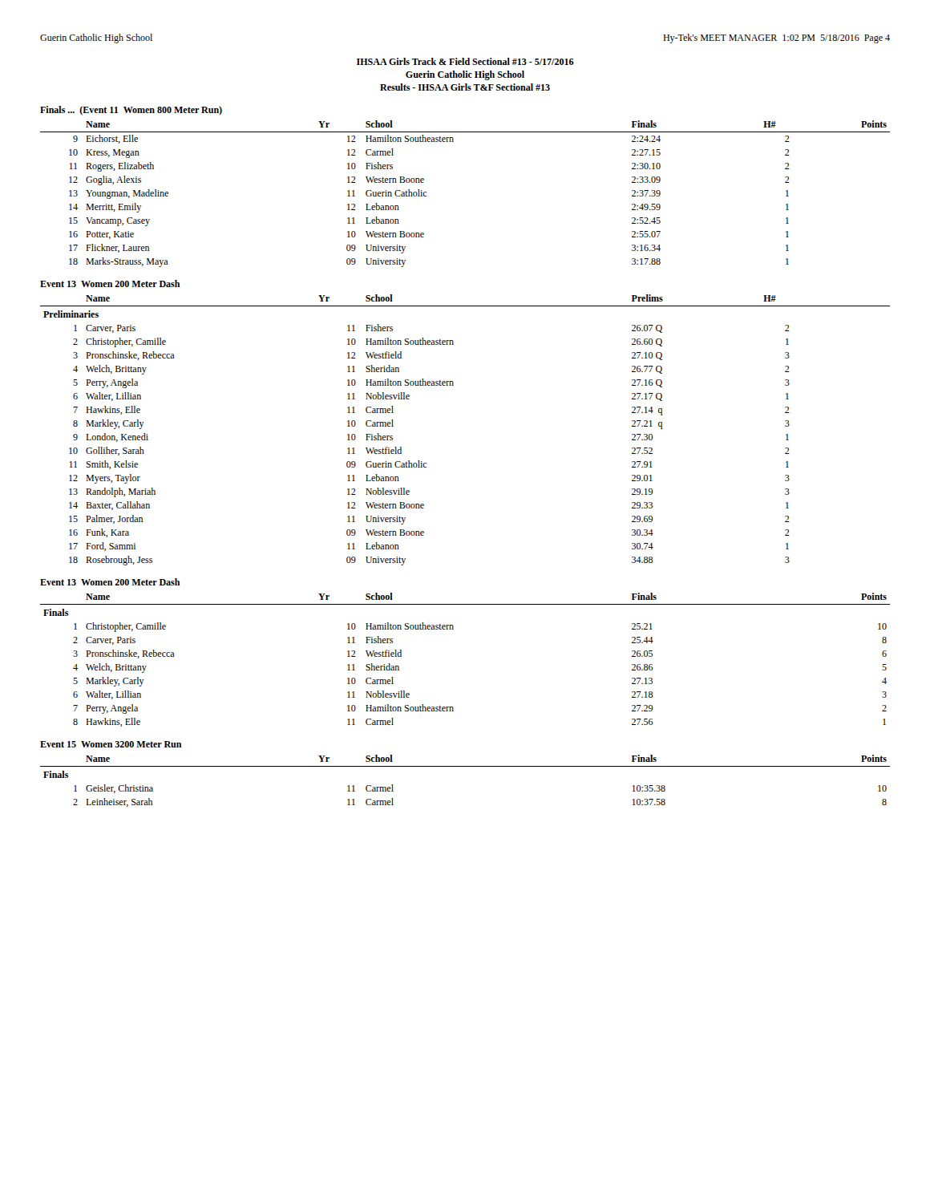Guerin Catholic High School
Hy-Tek's MEET MANAGER 1:02 PM 5/18/2016 Page 4
IHSAA Girls Track & Field Sectional #13 - 5/17/2016
Guerin Catholic High School
Results - IHSAA Girls T&F Sectional #13
Finals ... (Event 11 Women 800 Meter Run)
| | Name | Yr | School | Finals | H# | Points |
| --- | --- | --- | --- | --- | --- | --- |
| 9 | Eichorst, Elle | 12 | Hamilton Southeastern | 2:24.24 | 2 | |
| 10 | Kress, Megan | 12 | Carmel | 2:27.15 | 2 | |
| 11 | Rogers, Elizabeth | 10 | Fishers | 2:30.10 | 2 | |
| 12 | Goglia, Alexis | 12 | Western Boone | 2:33.09 | 2 | |
| 13 | Youngman, Madeline | 11 | Guerin Catholic | 2:37.39 | 1 | |
| 14 | Merritt, Emily | 12 | Lebanon | 2:49.59 | 1 | |
| 15 | Vancamp, Casey | 11 | Lebanon | 2:52.45 | 1 | |
| 16 | Potter, Katie | 10 | Western Boone | 2:55.07 | 1 | |
| 17 | Flickner, Lauren | 09 | University | 3:16.34 | 1 | |
| 18 | Marks-Strauss, Maya | 09 | University | 3:17.88 | 1 | |
Event 13 Women 200 Meter Dash
| | Name | Yr | School | Prelims | H# | |
| --- | --- | --- | --- | --- | --- | --- |
| Preliminaries |
| 1 | Carver, Paris | 11 | Fishers | 26.07 Q | 2 | |
| 2 | Christopher, Camille | 10 | Hamilton Southeastern | 26.60 Q | 1 | |
| 3 | Pronschinske, Rebecca | 12 | Westfield | 27.10 Q | 3 | |
| 4 | Welch, Brittany | 11 | Sheridan | 26.77 Q | 2 | |
| 5 | Perry, Angela | 10 | Hamilton Southeastern | 27.16 Q | 3 | |
| 6 | Walter, Lillian | 11 | Noblesville | 27.17 Q | 1 | |
| 7 | Hawkins, Elle | 11 | Carmel | 27.14 q | 2 | |
| 8 | Markley, Carly | 10 | Carmel | 27.21 q | 3 | |
| 9 | London, Kenedi | 10 | Fishers | 27.30 | 1 | |
| 10 | Golliher, Sarah | 11 | Westfield | 27.52 | 2 | |
| 11 | Smith, Kelsie | 09 | Guerin Catholic | 27.91 | 1 | |
| 12 | Myers, Taylor | 11 | Lebanon | 29.01 | 3 | |
| 13 | Randolph, Mariah | 12 | Noblesville | 29.19 | 3 | |
| 14 | Baxter, Callahan | 12 | Western Boone | 29.33 | 1 | |
| 15 | Palmer, Jordan | 11 | University | 29.69 | 2 | |
| 16 | Funk, Kara | 09 | Western Boone | 30.34 | 2 | |
| 17 | Ford, Sammi | 11 | Lebanon | 30.74 | 1 | |
| 18 | Rosebrough, Jess | 09 | University | 34.88 | 3 | |
Event 13 Women 200 Meter Dash
| | Name | Yr | School | Finals | | Points |
| --- | --- | --- | --- | --- | --- | --- |
| Finals |
| 1 | Christopher, Camille | 10 | Hamilton Southeastern | 25.21 | | 10 |
| 2 | Carver, Paris | 11 | Fishers | 25.44 | | 8 |
| 3 | Pronschinske, Rebecca | 12 | Westfield | 26.05 | | 6 |
| 4 | Welch, Brittany | 11 | Sheridan | 26.86 | | 5 |
| 5 | Markley, Carly | 10 | Carmel | 27.13 | | 4 |
| 6 | Walter, Lillian | 11 | Noblesville | 27.18 | | 3 |
| 7 | Perry, Angela | 10 | Hamilton Southeastern | 27.29 | | 2 |
| 8 | Hawkins, Elle | 11 | Carmel | 27.56 | | 1 |
Event 15 Women 3200 Meter Run
| | Name | Yr | School | Finals | | Points |
| --- | --- | --- | --- | --- | --- | --- |
| Finals |
| 1 | Geisler, Christina | 11 | Carmel | 10:35.38 | | 10 |
| 2 | Leinheiser, Sarah | 11 | Carmel | 10:37.58 | | 8 |